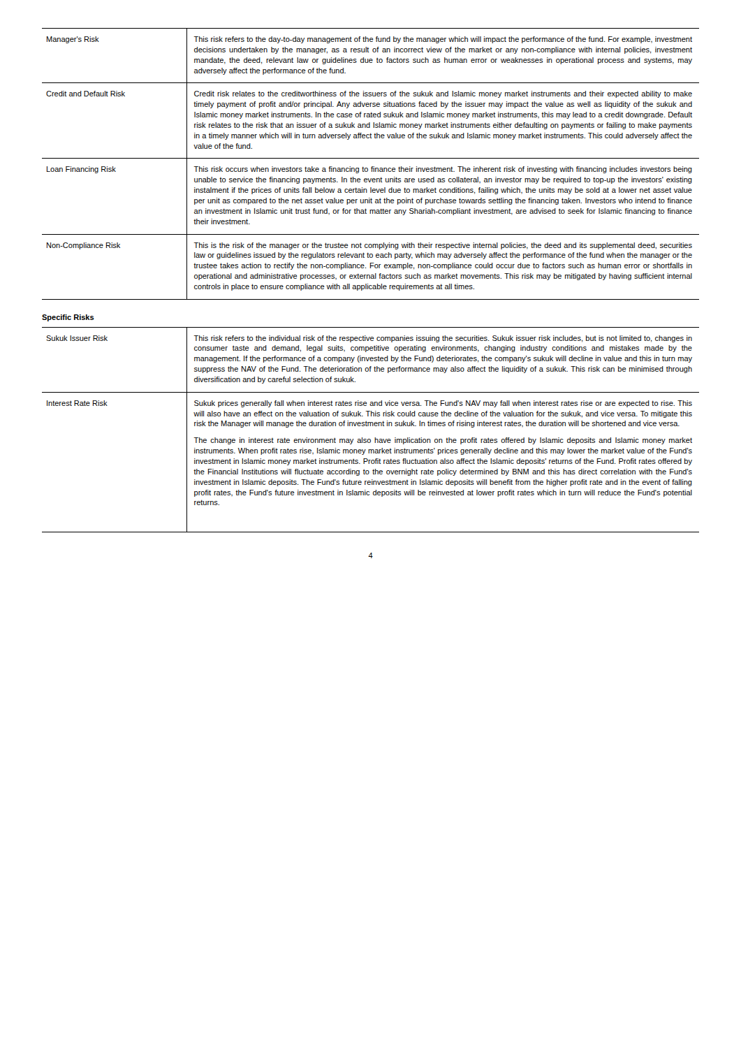| Manager's Risk | This risk refers to the day-to-day management of the fund by the manager which will impact the performance of the fund. For example, investment decisions undertaken by the manager, as a result of an incorrect view of the market or any non-compliance with internal policies, investment mandate, the deed, relevant law or guidelines due to factors such as human error or weaknesses in operational process and systems, may adversely affect the performance of the fund. |
| Credit and Default Risk | Credit risk relates to the creditworthiness of the issuers of the sukuk and Islamic money market instruments and their expected ability to make timely payment of profit and/or principal. Any adverse situations faced by the issuer may impact the value as well as liquidity of the sukuk and Islamic money market instruments. In the case of rated sukuk and Islamic money market instruments, this may lead to a credit downgrade. Default risk relates to the risk that an issuer of a sukuk and Islamic money market instruments either defaulting on payments or failing to make payments in a timely manner which will in turn adversely affect the value of the sukuk and Islamic money market instruments. This could adversely affect the value of the fund. |
| Loan Financing Risk | This risk occurs when investors take a financing to finance their investment. The inherent risk of investing with financing includes investors being unable to service the financing payments. In the event units are used as collateral, an investor may be required to top-up the investors' existing instalment if the prices of units fall below a certain level due to market conditions, failing which, the units may be sold at a lower net asset value per unit as compared to the net asset value per unit at the point of purchase towards settling the financing taken. Investors who intend to finance an investment in Islamic unit trust fund, or for that matter any Shariah-compliant investment, are advised to seek for Islamic financing to finance their investment. |
| Non-Compliance Risk | This is the risk of the manager or the trustee not complying with their respective internal policies, the deed and its supplemental deed, securities law or guidelines issued by the regulators relevant to each party, which may adversely affect the performance of the fund when the manager or the trustee takes action to rectify the non-compliance. For example, non-compliance could occur due to factors such as human error or shortfalls in operational and administrative processes, or external factors such as market movements. This risk may be mitigated by having sufficient internal controls in place to ensure compliance with all applicable requirements at all times. |
Specific Risks
| Sukuk Issuer Risk | This risk refers to the individual risk of the respective companies issuing the securities. Sukuk issuer risk includes, but is not limited to, changes in consumer taste and demand, legal suits, competitive operating environments, changing industry conditions and mistakes made by the management. If the performance of a company (invested by the Fund) deteriorates, the company's sukuk will decline in value and this in turn may suppress the NAV of the Fund. The deterioration of the performance may also affect the liquidity of a sukuk. This risk can be minimised through diversification and by careful selection of sukuk. |
| Interest Rate Risk | Sukuk prices generally fall when interest rates rise and vice versa. The Fund's NAV may fall when interest rates rise or are expected to rise. This will also have an effect on the valuation of sukuk. This risk could cause the decline of the valuation for the sukuk, and vice versa. To mitigate this risk the Manager will manage the duration of investment in sukuk. In times of rising interest rates, the duration will be shortened and vice versa. The change in interest rate environment may also have implication on the profit rates offered by Islamic deposits and Islamic money market instruments. When profit rates rise, Islamic money market instruments' prices generally decline and this may lower the market value of the Fund's investment in Islamic money market instruments. Profit rates fluctuation also affect the Islamic deposits' returns of the Fund. Profit rates offered by the Financial Institutions will fluctuate according to the overnight rate policy determined by BNM and this has direct correlation with the Fund's investment in Islamic deposits. The Fund's future reinvestment in Islamic deposits will benefit from the higher profit rate and in the event of falling profit rates, the Fund's future investment in Islamic deposits will be reinvested at lower profit rates which in turn will reduce the Fund's potential returns. |
4